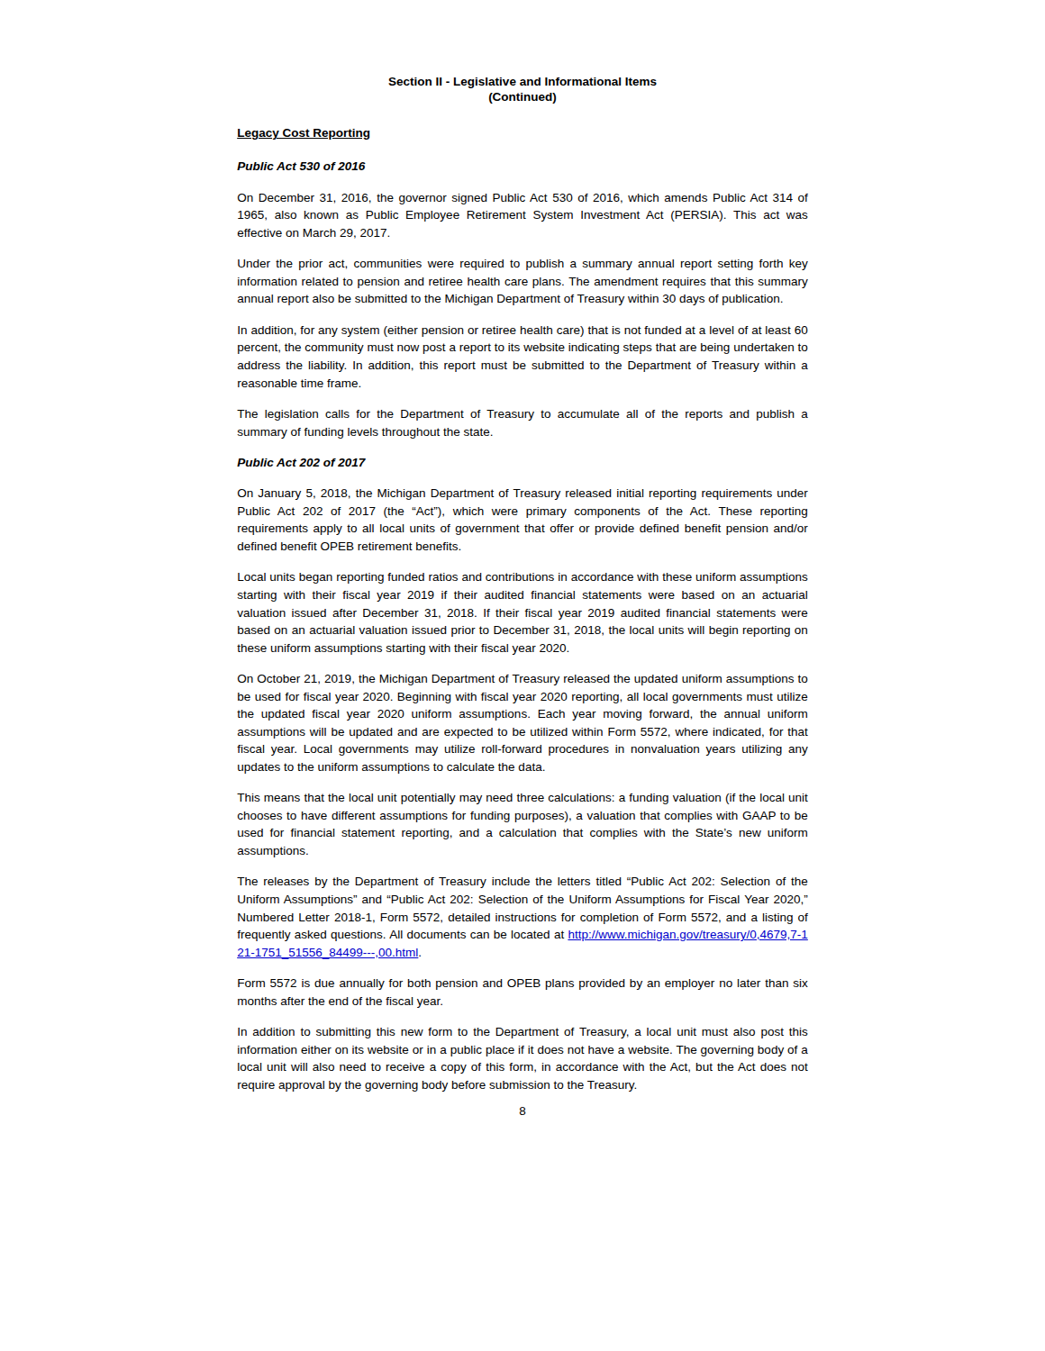Section II - Legislative and Informational Items (Continued)
Legacy Cost Reporting
Public Act 530 of 2016
On December 31, 2016, the governor signed Public Act 530 of 2016, which amends Public Act 314 of 1965, also known as Public Employee Retirement System Investment Act (PERSIA). This act was effective on March 29, 2017.
Under the prior act, communities were required to publish a summary annual report setting forth key information related to pension and retiree health care plans. The amendment requires that this summary annual report also be submitted to the Michigan Department of Treasury within 30 days of publication.
In addition, for any system (either pension or retiree health care) that is not funded at a level of at least 60 percent, the community must now post a report to its website indicating steps that are being undertaken to address the liability. In addition, this report must be submitted to the Department of Treasury within a reasonable time frame.
The legislation calls for the Department of Treasury to accumulate all of the reports and publish a summary of funding levels throughout the state.
Public Act 202 of 2017
On January 5, 2018, the Michigan Department of Treasury released initial reporting requirements under Public Act 202 of 2017 (the “Act”), which were primary components of the Act. These reporting requirements apply to all local units of government that offer or provide defined benefit pension and/or defined benefit OPEB retirement benefits.
Local units began reporting funded ratios and contributions in accordance with these uniform assumptions starting with their fiscal year 2019 if their audited financial statements were based on an actuarial valuation issued after December 31, 2018. If their fiscal year 2019 audited financial statements were based on an actuarial valuation issued prior to December 31, 2018, the local units will begin reporting on these uniform assumptions starting with their fiscal year 2020.
On October 21, 2019, the Michigan Department of Treasury released the updated uniform assumptions to be used for fiscal year 2020. Beginning with fiscal year 2020 reporting, all local governments must utilize the updated fiscal year 2020 uniform assumptions. Each year moving forward, the annual uniform assumptions will be updated and are expected to be utilized within Form 5572, where indicated, for that fiscal year. Local governments may utilize roll-forward procedures in nonvaluation years utilizing any updates to the uniform assumptions to calculate the data.
This means that the local unit potentially may need three calculations: a funding valuation (if the local unit chooses to have different assumptions for funding purposes), a valuation that complies with GAAP to be used for financial statement reporting, and a calculation that complies with the State’s new uniform assumptions.
The releases by the Department of Treasury include the letters titled “Public Act 202: Selection of the Uniform Assumptions” and “Public Act 202: Selection of the Uniform Assumptions for Fiscal Year 2020,” Numbered Letter 2018-1, Form 5572, detailed instructions for completion of Form 5572, and a listing of frequently asked questions. All documents can be located at http://www.michigan.gov/treasury/0,4679,7-121-1751_51556_84499---,00.html.
Form 5572 is due annually for both pension and OPEB plans provided by an employer no later than six months after the end of the fiscal year.
In addition to submitting this new form to the Department of Treasury, a local unit must also post this information either on its website or in a public place if it does not have a website. The governing body of a local unit will also need to receive a copy of this form, in accordance with the Act, but the Act does not require approval by the governing body before submission to the Treasury.
8